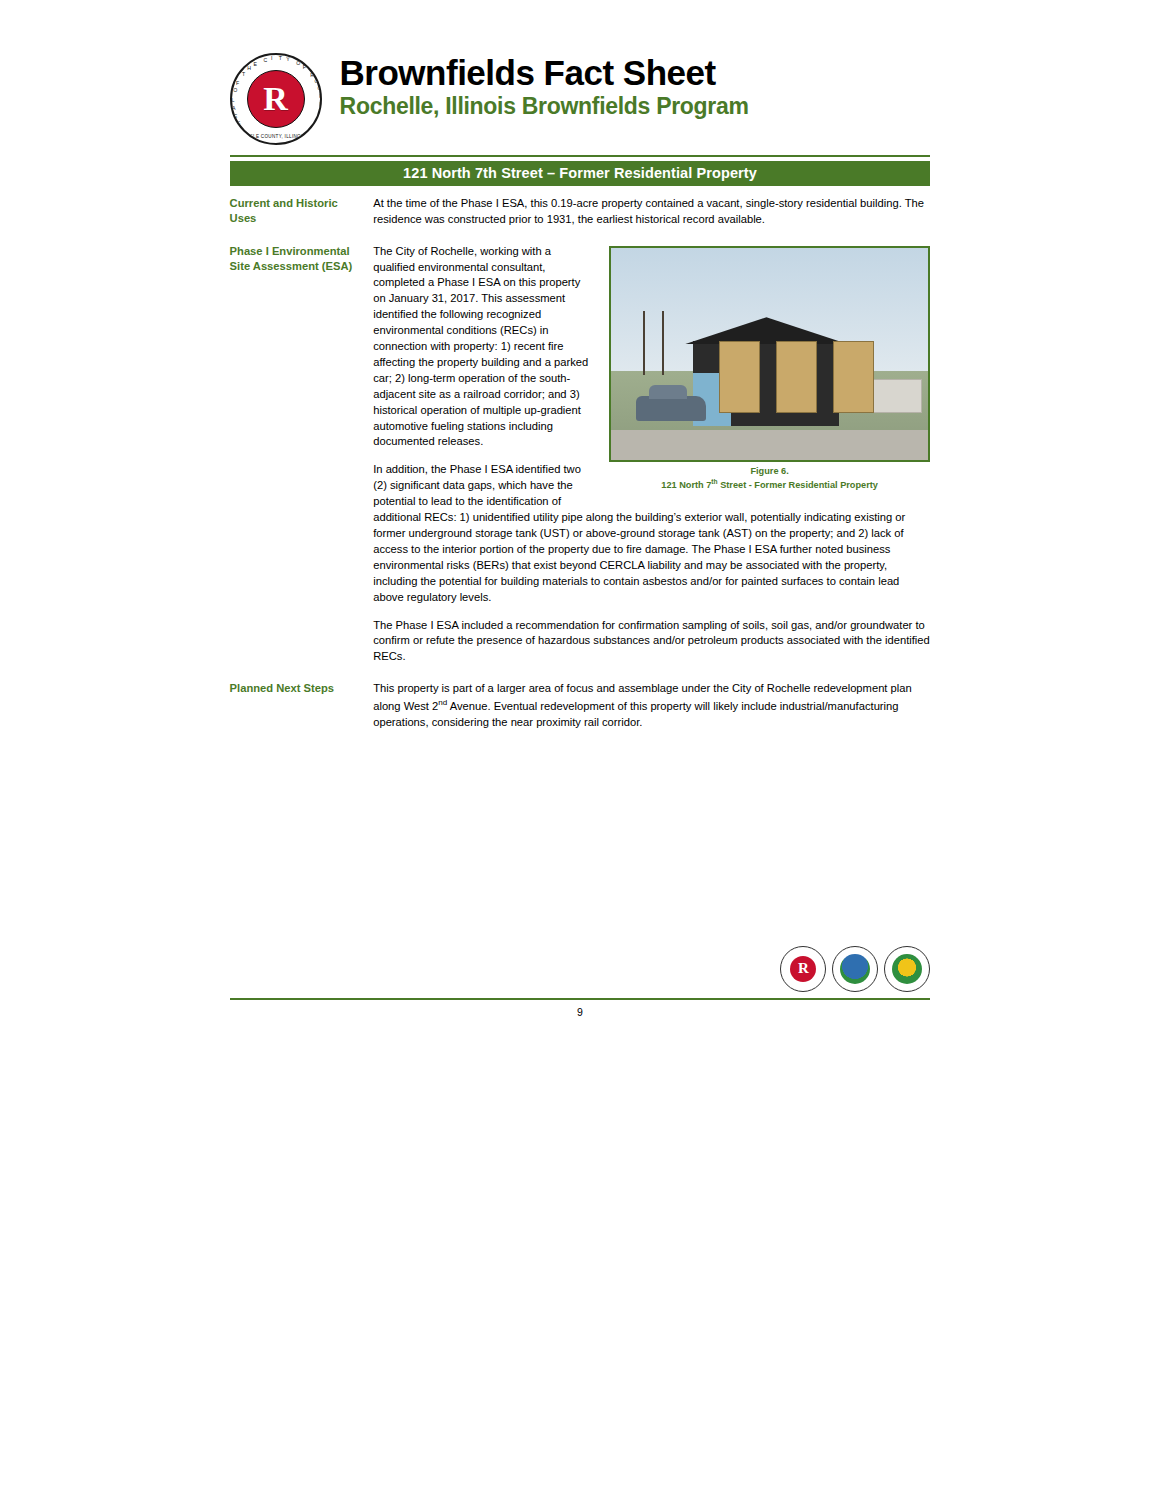S E A L O F T H E C I T Y O F R O C H E L L E
R
OGLE COUNTY, ILLINOIS
Brownfields Fact Sheet
Rochelle, Illinois Brownfields Program
121 North 7th Street – Former Residential Property
Current and Historic Uses
At the time of the Phase I ESA, this 0.19-acre property contained a vacant, single-story residential building. The residence was constructed prior to 1931, the earliest historical record available.
Phase I Environmental Site Assessment (ESA)
Figure 6.
121 North 7th Street - Former Residential Property
The City of Rochelle, working with a qualified environmental consultant, completed a Phase I ESA on this property on January 31, 2017. This assessment identified the following recognized environmental conditions (RECs) in connection with property: 1) recent fire affecting the property building and a parked car; 2) long-term operation of the south-adjacent site as a railroad corridor; and 3) historical operation of multiple up-gradient automotive fueling stations including documented releases.
In addition, the Phase I ESA identified two (2) significant data gaps, which have the potential to lead to the identification of additional RECs: 1) unidentified utility pipe along the building’s exterior wall, potentially indicating existing or former underground storage tank (UST) or above-ground storage tank (AST) on the property; and 2) lack of access to the interior portion of the property due to fire damage. The Phase I ESA further noted business environmental risks (BERs) that exist beyond CERCLA liability and may be associated with the property, including the potential for building materials to contain asbestos and/or for painted surfaces to contain lead above regulatory levels.
The Phase I ESA included a recommendation for confirmation sampling of soils, soil gas, and/or groundwater to confirm or refute the presence of hazardous substances and/or petroleum products associated with the identified RECs.
Planned Next Steps
This property is part of a larger area of focus and assemblage under the City of Rochelle redevelopment plan along West 2nd Avenue. Eventual redevelopment of this property will likely include industrial/manufacturing operations, considering the near proximity rail corridor.
R
9